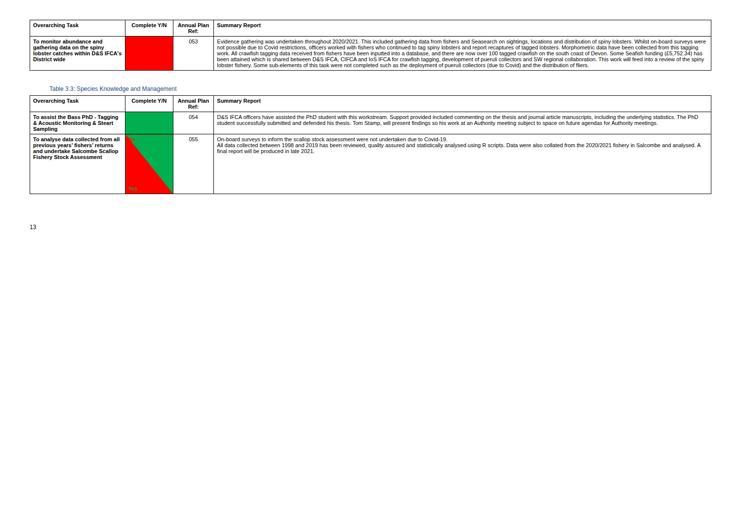| Overarching Task | Complete Y/N | Annual Plan Ref: | Summary Report |
| --- | --- | --- | --- |
| To monitor abundance and gathering data on the spiny lobster catches within D&S IFCA's District wide | No | 053 | Evidence gathering was undertaken throughout 2020/2021. This included gathering data from fishers and Seasearch on sightings, locations and distribution of spiny lobsters. Whilst on-board surveys were not possible due to Covid restrictions, officers worked with fishers who continued to tag spiny lobsters and report recaptures of tagged lobsters. Morphometric data have been collected from this tagging work. All crawfish tagging data received from fishers have been inputted into a database, and there are now over 100 tagged crawfish on the south coast of Devon. Some Seafish funding (£5,752.34) has been attained which is shared between D&S IFCA, CIFCA and IoS IFCA for crawfish tagging, development of pueruli collectors and SW regional collaboration. This work will feed into a review of the spiny lobster fishery. Some sub-elements of this task were not completed such as the deployment of pueruli collectors (due to Covid) and the distribution of fliers. |
Table 3.3: Species Knowledge and Management
| Overarching Task | Complete Y/N | Annual Plan Ref: | Summary Report |
| --- | --- | --- | --- |
| To assist the Bass PhD - Tagging & Acoustic Monitoring & Steart Sampling | Yes | 054 | D&S IFCA officers have assisted the PhD student with this workstream. Support provided included commenting on the thesis and journal article manuscripts, including the underlying statistics. The PhD student successfully submitted and defended his thesis. Tom Stamp, will present findings so his work at an Authority meeting subject to space on future agendas for Authority meetings. |
| To analyse data collected from all previous years’ fishers’ returns and undertake Salcombe Scallop Fishery Stock Assessment | No Yes | 055 | On-board surveys to inform the scallop stock assessment were not undertaken due to Covid-19. All data collected between 1998 and 2019 has been reviewed, quality assured and statistically analysed using R scripts. Data were also collated from the 2020/2021 fishery in Salcombe and analysed. A final report will be produced in late 2021. |
13